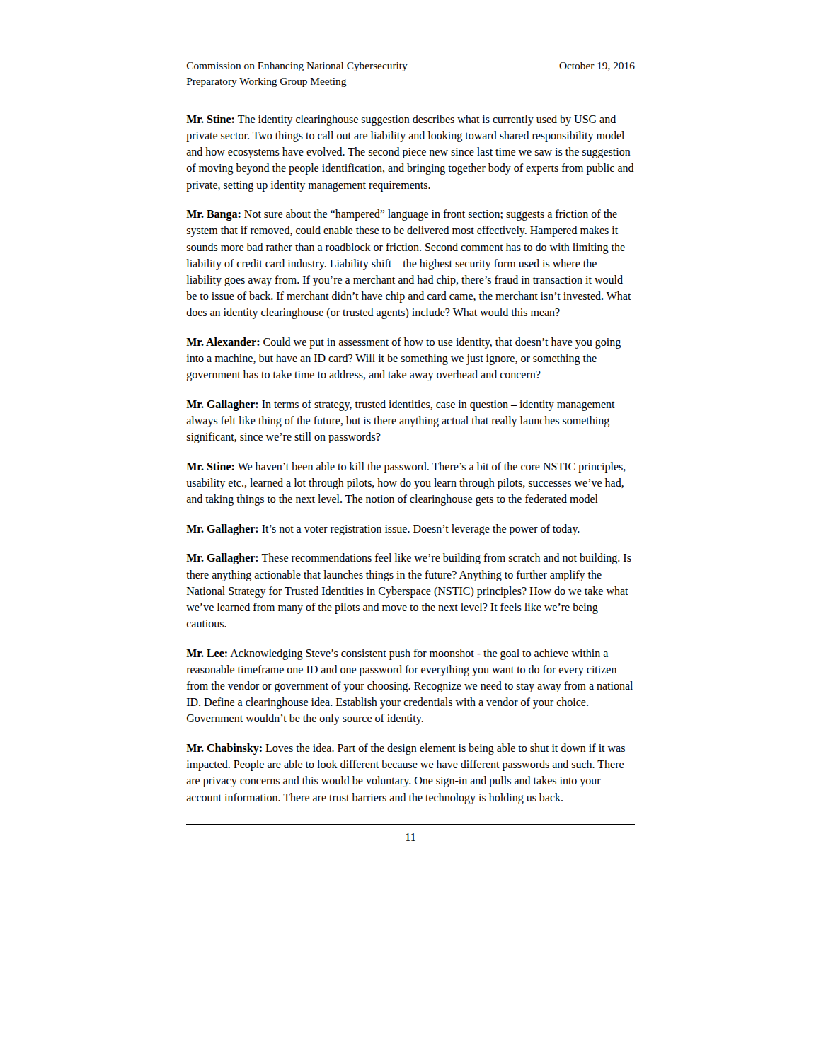Commission on Enhancing National Cybersecurity
Preparatory Working Group Meeting
October 19, 2016
Mr. Stine: The identity clearinghouse suggestion describes what is currently used by USG and private sector. Two things to call out are liability and looking toward shared responsibility model and how ecosystems have evolved. The second piece new since last time we saw is the suggestion of moving beyond the people identification, and bringing together body of experts from public and private, setting up identity management requirements.
Mr. Banga: Not sure about the “hampered” language in front section; suggests a friction of the system that if removed, could enable these to be delivered most effectively. Hampered makes it sounds more bad rather than a roadblock or friction. Second comment has to do with limiting the liability of credit card industry. Liability shift – the highest security form used is where the liability goes away from. If you’re a merchant and had chip, there’s fraud in transaction it would be to issue of back. If merchant didn’t have chip and card came, the merchant isn’t invested. What does an identity clearinghouse (or trusted agents) include? What would this mean?
Mr. Alexander: Could we put in assessment of how to use identity, that doesn’t have you going into a machine, but have an ID card? Will it be something we just ignore, or something the government has to take time to address, and take away overhead and concern?
Mr. Gallagher: In terms of strategy, trusted identities, case in question – identity management always felt like thing of the future, but is there anything actual that really launches something significant, since we’re still on passwords?
Mr. Stine: We haven’t been able to kill the password. There’s a bit of the core NSTIC principles, usability etc., learned a lot through pilots, how do you learn through pilots, successes we’ve had, and taking things to the next level. The notion of clearinghouse gets to the federated model
Mr. Gallagher: It’s not a voter registration issue. Doesn’t leverage the power of today.
Mr. Gallagher: These recommendations feel like we’re building from scratch and not building. Is there anything actionable that launches things in the future? Anything to further amplify the National Strategy for Trusted Identities in Cyberspace (NSTIC) principles? How do we take what we’ve learned from many of the pilots and move to the next level? It feels like we’re being cautious.
Mr. Lee: Acknowledging Steve’s consistent push for moonshot - the goal to achieve within a reasonable timeframe one ID and one password for everything you want to do for every citizen from the vendor or government of your choosing. Recognize we need to stay away from a national ID. Define a clearinghouse idea. Establish your credentials with a vendor of your choice. Government wouldn’t be the only source of identity.
Mr. Chabinsky: Loves the idea. Part of the design element is being able to shut it down if it was impacted. People are able to look different because we have different passwords and such. There are privacy concerns and this would be voluntary. One sign-in and pulls and takes into your account information. There are trust barriers and the technology is holding us back.
11